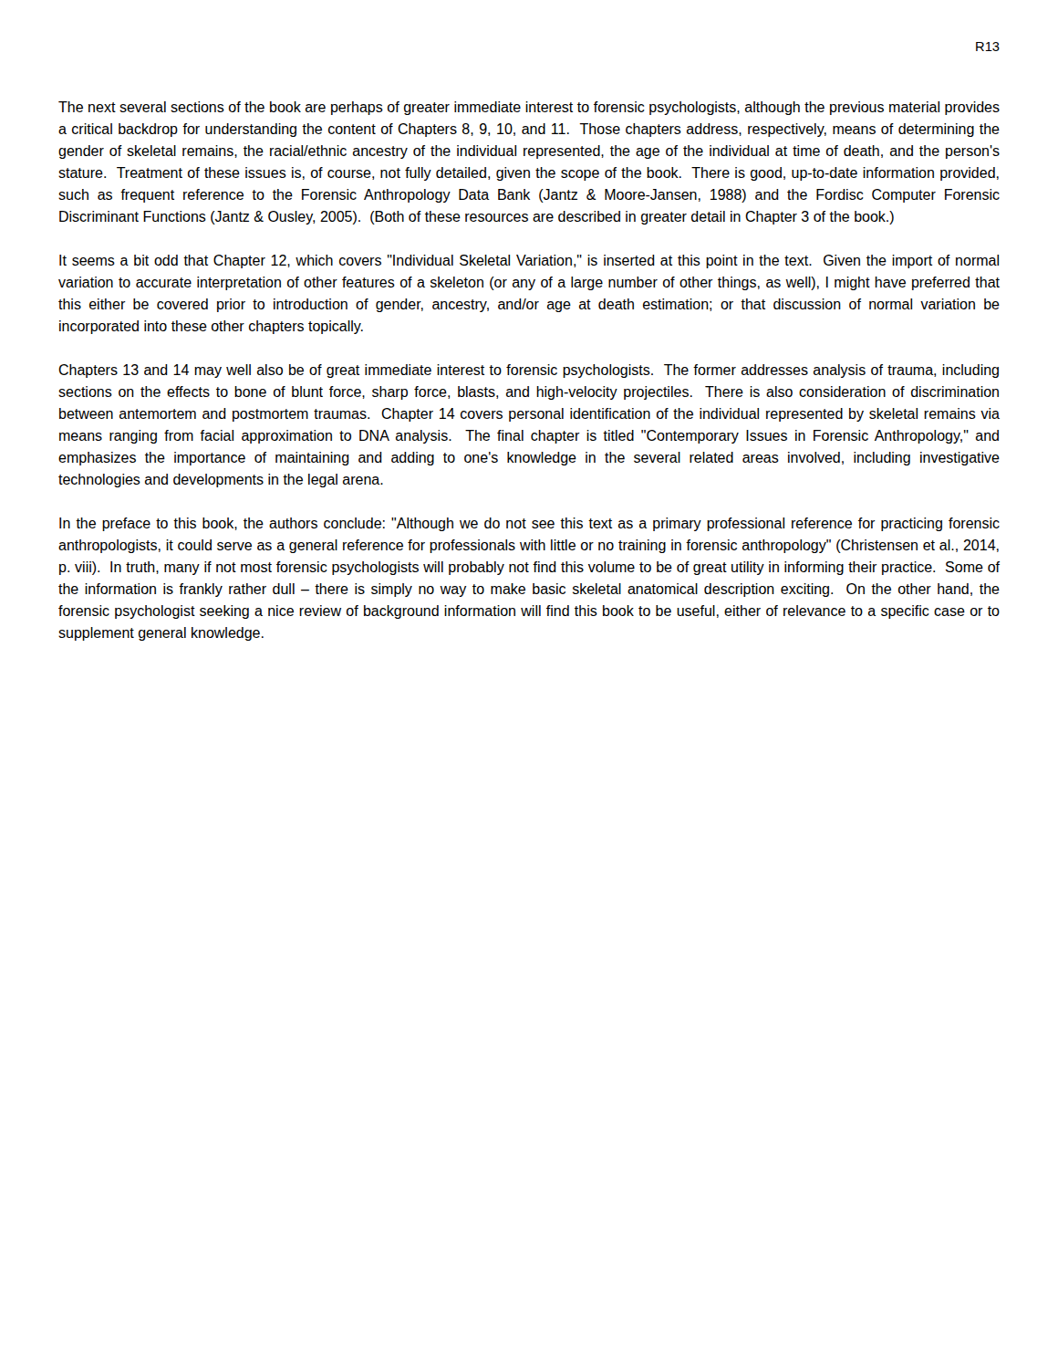R13
The next several sections of the book are perhaps of greater immediate interest to forensic psychologists, although the previous material provides a critical backdrop for understanding the content of Chapters 8, 9, 10, and 11. Those chapters address, respectively, means of determining the gender of skeletal remains, the racial/ethnic ancestry of the individual represented, the age of the individual at time of death, and the person's stature. Treatment of these issues is, of course, not fully detailed, given the scope of the book. There is good, up-to-date information provided, such as frequent reference to the Forensic Anthropology Data Bank (Jantz & Moore-Jansen, 1988) and the Fordisc Computer Forensic Discriminant Functions (Jantz & Ousley, 2005). (Both of these resources are described in greater detail in Chapter 3 of the book.)
It seems a bit odd that Chapter 12, which covers "Individual Skeletal Variation," is inserted at this point in the text. Given the import of normal variation to accurate interpretation of other features of a skeleton (or any of a large number of other things, as well), I might have preferred that this either be covered prior to introduction of gender, ancestry, and/or age at death estimation; or that discussion of normal variation be incorporated into these other chapters topically.
Chapters 13 and 14 may well also be of great immediate interest to forensic psychologists. The former addresses analysis of trauma, including sections on the effects to bone of blunt force, sharp force, blasts, and high-velocity projectiles. There is also consideration of discrimination between antemortem and postmortem traumas. Chapter 14 covers personal identification of the individual represented by skeletal remains via means ranging from facial approximation to DNA analysis. The final chapter is titled "Contemporary Issues in Forensic Anthropology," and emphasizes the importance of maintaining and adding to one's knowledge in the several related areas involved, including investigative technologies and developments in the legal arena.
In the preface to this book, the authors conclude: "Although we do not see this text as a primary professional reference for practicing forensic anthropologists, it could serve as a general reference for professionals with little or no training in forensic anthropology" (Christensen et al., 2014, p. viii). In truth, many if not most forensic psychologists will probably not find this volume to be of great utility in informing their practice. Some of the information is frankly rather dull – there is simply no way to make basic skeletal anatomical description exciting. On the other hand, the forensic psychologist seeking a nice review of background information will find this book to be useful, either of relevance to a specific case or to supplement general knowledge.